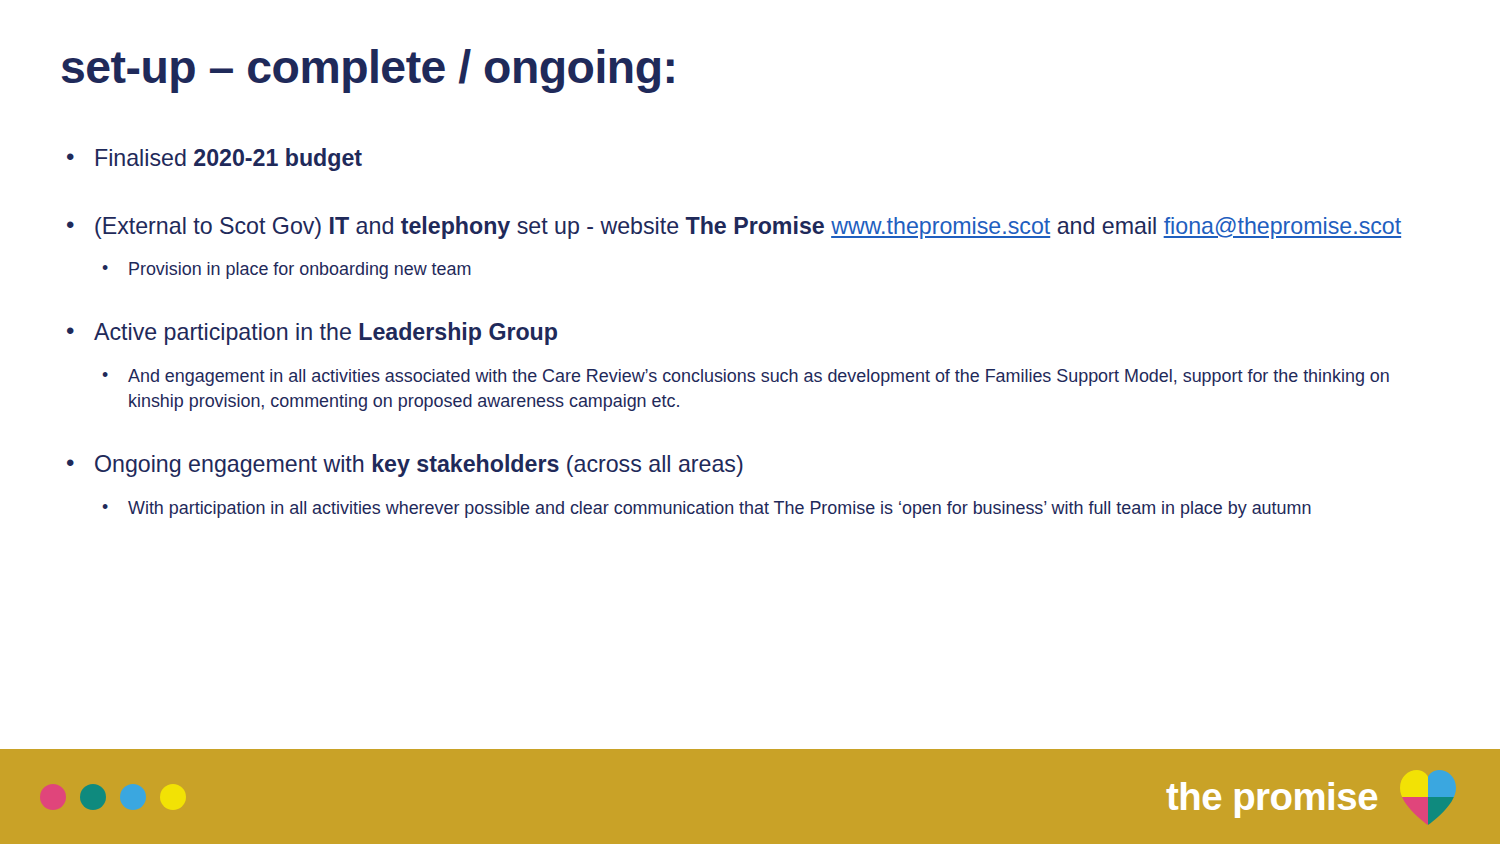set-up – complete / ongoing:
Finalised 2020-21 budget
(External to Scot Gov) IT and telephony set up - website The Promise www.thepromise.scot and email fiona@thepromise.scot
Provision in place for onboarding new team
Active participation in the Leadership Group
And engagement in all activities associated with the Care Review’s conclusions such as development of the Families Support Model, support for the thinking on kinship provision, commenting on proposed awareness campaign etc.
Ongoing engagement with key stakeholders (across all areas)
With participation in all activities wherever possible and clear communication that The Promise is ‘open for business’ with full team in place by autumn
the promise